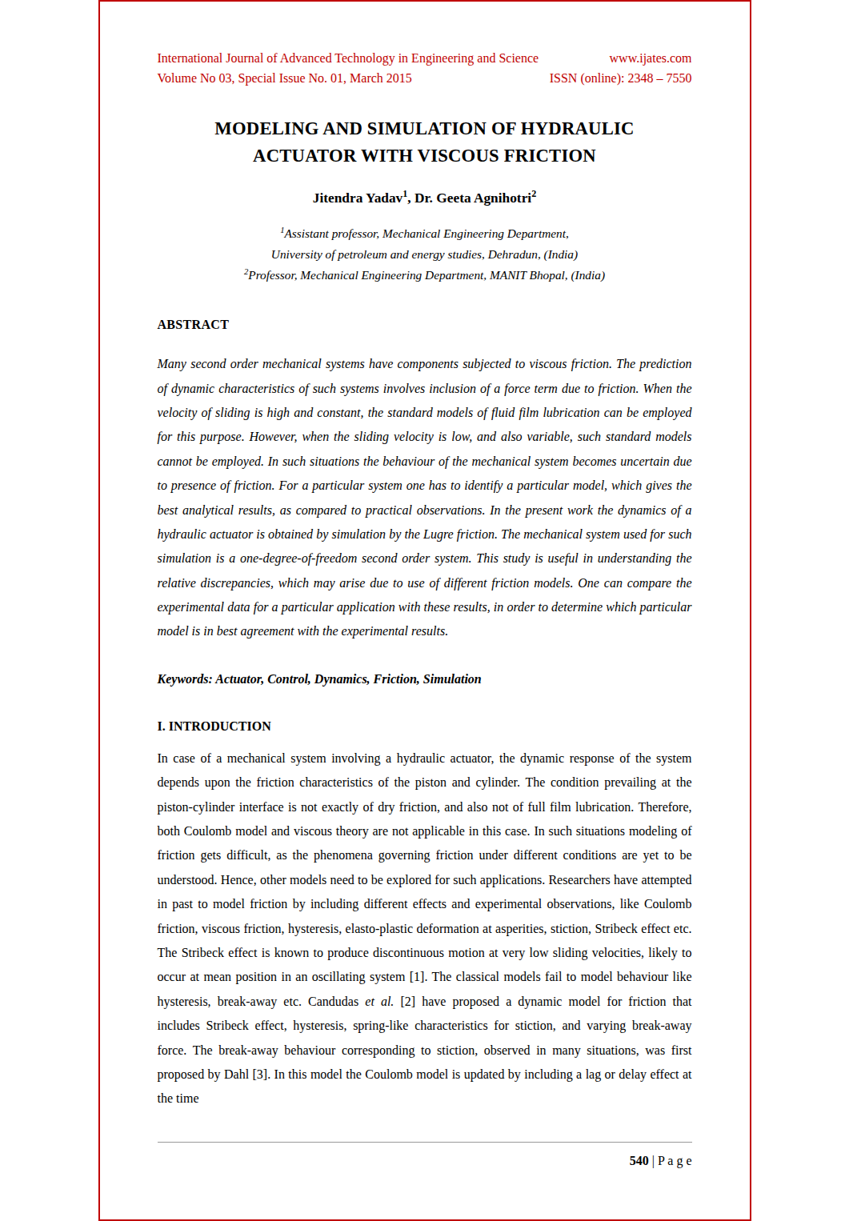International Journal of Advanced Technology in Engineering and Science www.ijates.com
Volume No 03, Special Issue No. 01, March 2015 ISSN (online): 2348 – 7550
MODELING AND SIMULATION OF HYDRAULIC
ACTUATOR WITH VISCOUS FRICTION
Jitendra Yadav1, Dr. Geeta Agnihotri2
1Assistant professor, Mechanical Engineering Department,
University of petroleum and energy studies, Dehradun, (India)
2Professor, Mechanical Engineering Department, MANIT Bhopal, (India)
ABSTRACT
Many second order mechanical systems have components subjected to viscous friction. The prediction of dynamic characteristics of such systems involves inclusion of a force term due to friction. When the velocity of sliding is high and constant, the standard models of fluid film lubrication can be employed for this purpose. However, when the sliding velocity is low, and also variable, such standard models cannot be employed. In such situations the behaviour of the mechanical system becomes uncertain due to presence of friction. For a particular system one has to identify a particular model, which gives the best analytical results, as compared to practical observations. In the present work the dynamics of a hydraulic actuator is obtained by simulation by the Lugre friction. The mechanical system used for such simulation is a one-degree-of-freedom second order system. This study is useful in understanding the relative discrepancies, which may arise due to use of different friction models. One can compare the experimental data for a particular application with these results, in order to determine which particular model is in best agreement with the experimental results.
Keywords: Actuator, Control, Dynamics, Friction, Simulation
I. INTRODUCTION
In case of a mechanical system involving a hydraulic actuator, the dynamic response of the system depends upon the friction characteristics of the piston and cylinder. The condition prevailing at the piston-cylinder interface is not exactly of dry friction, and also not of full film lubrication. Therefore, both Coulomb model and viscous theory are not applicable in this case. In such situations modeling of friction gets difficult, as the phenomena governing friction under different conditions are yet to be understood. Hence, other models need to be explored for such applications. Researchers have attempted in past to model friction by including different effects and experimental observations, like Coulomb friction, viscous friction, hysteresis, elasto-plastic deformation at asperities, stiction, Stribeck effect etc. The Stribeck effect is known to produce discontinuous motion at very low sliding velocities, likely to occur at mean position in an oscillating system [1]. The classical models fail to model behaviour like hysteresis, break-away etc. Candudas et al. [2] have proposed a dynamic model for friction that includes Stribeck effect, hysteresis, spring-like characteristics for stiction, and varying break-away force. The break-away behaviour corresponding to stiction, observed in many situations, was first proposed by Dahl [3]. In this model the Coulomb model is updated by including a lag or delay effect at the time
540 | P a g e